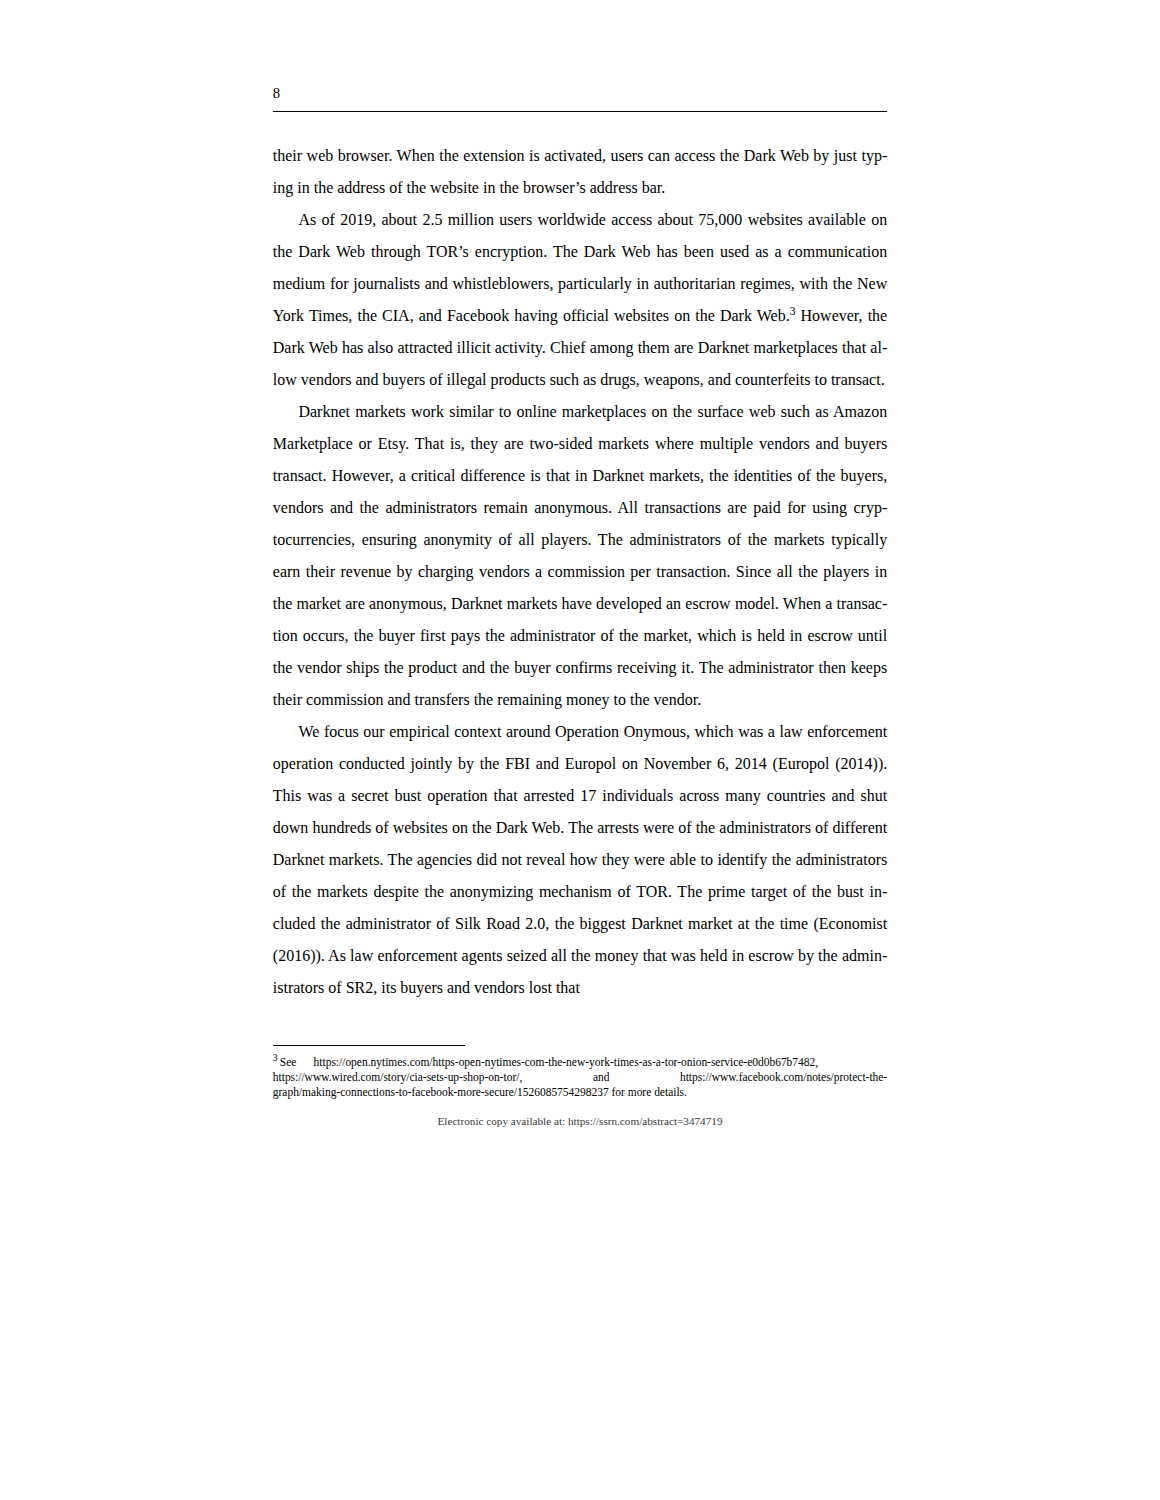8
their web browser. When the extension is activated, users can access the Dark Web by just typing in the address of the website in the browser’s address bar.
As of 2019, about 2.5 million users worldwide access about 75,000 websites available on the Dark Web through TOR’s encryption. The Dark Web has been used as a communication medium for journalists and whistleblowers, particularly in authoritarian regimes, with the New York Times, the CIA, and Facebook having official websites on the Dark Web.3 However, the Dark Web has also attracted illicit activity. Chief among them are Darknet marketplaces that allow vendors and buyers of illegal products such as drugs, weapons, and counterfeits to transact.
Darknet markets work similar to online marketplaces on the surface web such as Amazon Marketplace or Etsy. That is, they are two-sided markets where multiple vendors and buyers transact. However, a critical difference is that in Darknet markets, the identities of the buyers, vendors and the administrators remain anonymous. All transactions are paid for using cryptocurrencies, ensuring anonymity of all players. The administrators of the markets typically earn their revenue by charging vendors a commission per transaction. Since all the players in the market are anonymous, Darknet markets have developed an escrow model. When a transaction occurs, the buyer first pays the administrator of the market, which is held in escrow until the vendor ships the product and the buyer confirms receiving it. The administrator then keeps their commission and transfers the remaining money to the vendor.
We focus our empirical context around Operation Onymous, which was a law enforcement operation conducted jointly by the FBI and Europol on November 6, 2014 (Europol (2014)). This was a secret bust operation that arrested 17 individuals across many countries and shut down hundreds of websites on the Dark Web. The arrests were of the administrators of different Darknet markets. The agencies did not reveal how they were able to identify the administrators of the markets despite the anonymizing mechanism of TOR. The prime target of the bust included the administrator of Silk Road 2.0, the biggest Darknet market at the time (Economist (2016)). As law enforcement agents seized all the money that was held in escrow by the administrators of SR2, its buyers and vendors lost that
3 See https://open.nytimes.com/https-open-nytimes-com-the-new-york-times-as-a-tor-onion-service-e0d0b67b7482, https://www.wired.com/story/cia-sets-up-shop-on-tor/, and https://www.facebook.com/notes/protect-the- graph/making-connections-to-facebook-more-secure/1526085754298237 for more details.
Electronic copy available at: https://ssrn.com/abstract=3474719